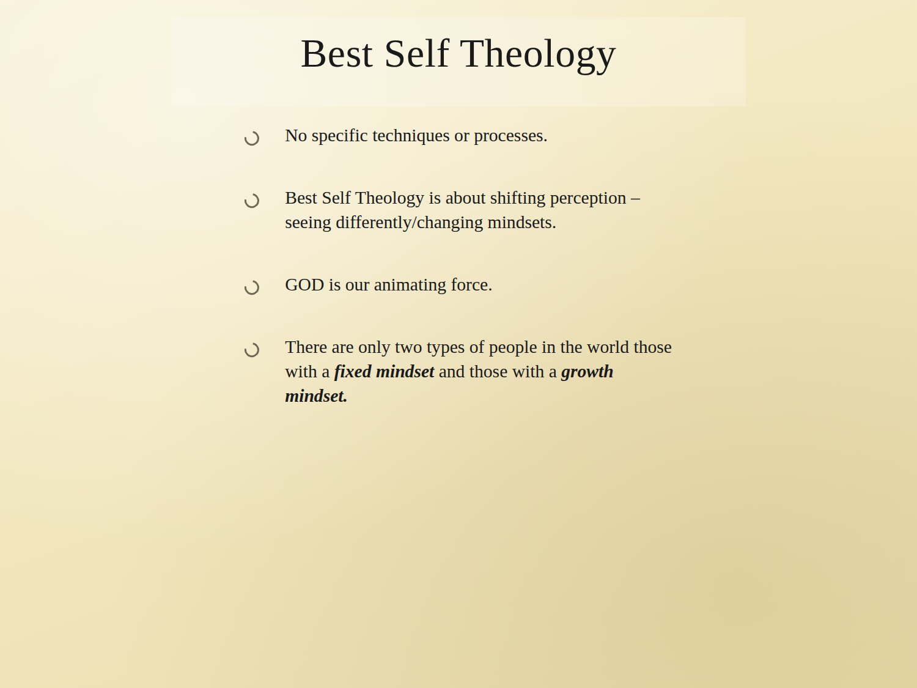Best Self Theology
No specific techniques or processes.
Best Self Theology is about shifting perception – seeing differently/changing mindsets.
GOD is our animating force.
There are only two types of people in the world those with a fixed mindset and those with a growth mindset.